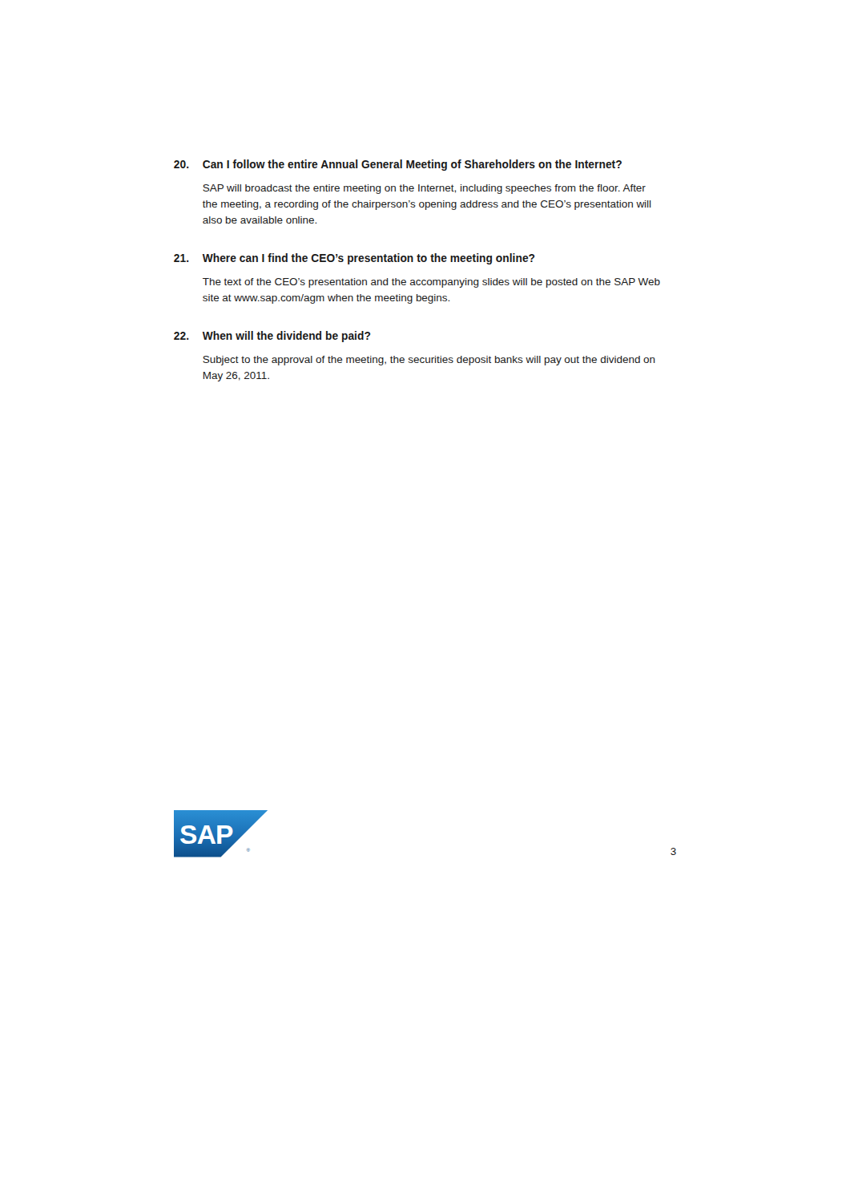20. Can I follow the entire Annual General Meeting of Shareholders on the Internet?
SAP will broadcast the entire meeting on the Internet, including speeches from the floor. After the meeting, a recording of the chairperson’s opening address and the CEO’s presentation will also be available online.
21. Where can I find the CEO’s presentation to the meeting online?
The text of the CEO’s presentation and the accompanying slides will be posted on the SAP Web site at www.sap.com/agm when the meeting begins.
22. When will the dividend be paid?
Subject to the approval of the meeting, the securities deposit banks will pay out the dividend on May 26, 2011.
SAP ®
3